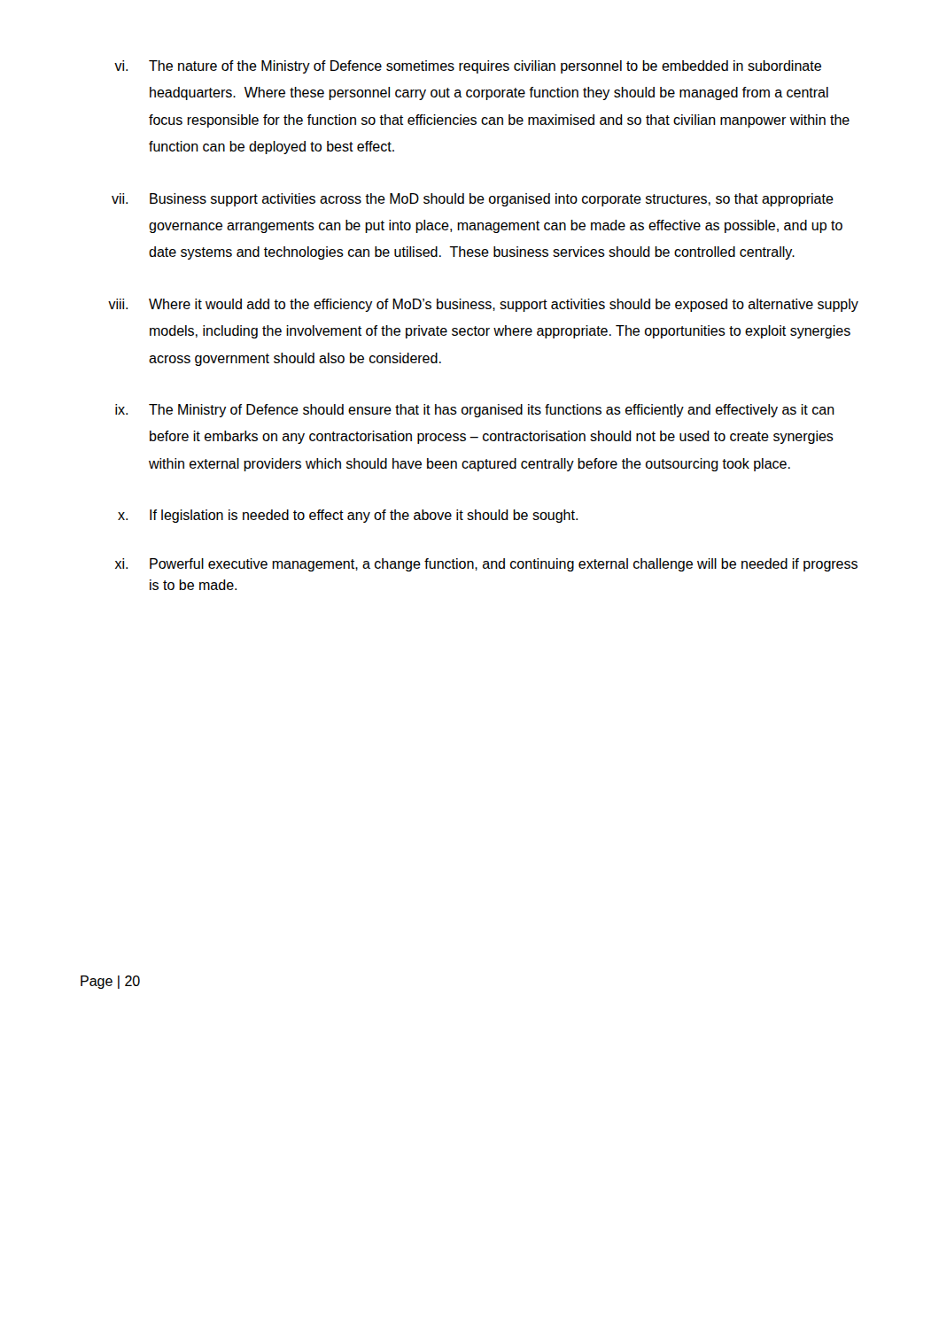The nature of the Ministry of Defence sometimes requires civilian personnel to be embedded in subordinate headquarters. Where these personnel carry out a corporate function they should be managed from a central focus responsible for the function so that efficiencies can be maximised and so that civilian manpower within the function can be deployed to best effect.
Business support activities across the MoD should be organised into corporate structures, so that appropriate governance arrangements can be put into place, management can be made as effective as possible, and up to date systems and technologies can be utilised. These business services should be controlled centrally.
Where it would add to the efficiency of MoD’s business, support activities should be exposed to alternative supply models, including the involvement of the private sector where appropriate. The opportunities to exploit synergies across government should also be considered.
The Ministry of Defence should ensure that it has organised its functions as efficiently and effectively as it can before it embarks on any contractorisation process – contractorisation should not be used to create synergies within external providers which should have been captured centrally before the outsourcing took place.
If legislation is needed to effect any of the above it should be sought.
Powerful executive management, a change function, and continuing external challenge will be needed if progress is to be made.
Page | 20